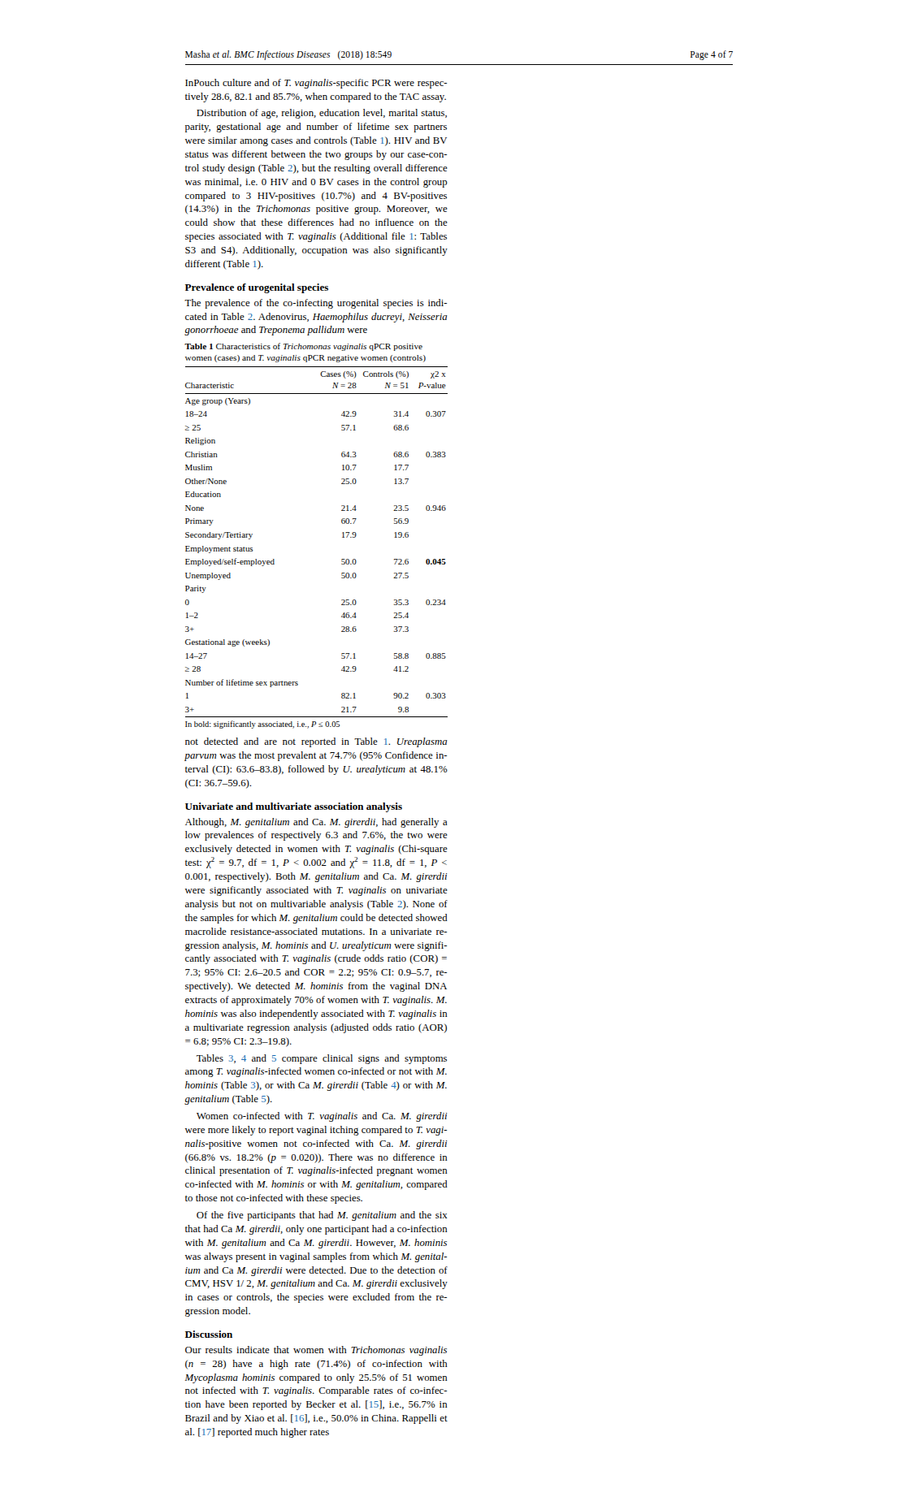Masha et al. BMC Infectious Diseases (2018) 18:549
Page 4 of 7
InPouch culture and of T. vaginalis-specific PCR were respectively 28.6, 82.1 and 85.7%, when compared to the TAC assay.
Distribution of age, religion, education level, marital status, parity, gestational age and number of lifetime sex partners were similar among cases and controls (Table 1). HIV and BV status was different between the two groups by our case-control study design (Table 2), but the resulting overall difference was minimal, i.e. 0 HIV and 0 BV cases in the control group compared to 3 HIV-positives (10.7%) and 4 BV-positives (14.3%) in the Trichomonas positive group. Moreover, we could show that these differences had no influence on the species associated with T. vaginalis (Additional file 1: Tables S3 and S4). Additionally, occupation was also significantly different (Table 1).
Prevalence of urogenital species
The prevalence of the co-infecting urogenital species is indicated in Table 2. Adenovirus, Haemophilus ducreyi, Neisseria gonorrhoeae and Treponema pallidum were
Table 1 Characteristics of Trichomonas vaginalis qPCR positive women (cases) and T. vaginalis qPCR negative women (controls)
| Characteristic | Cases (%) N = 28 | Controls (%) N = 51 | χ2 x P -value |
| --- | --- | --- | --- |
| Age group (Years) | | | |
| 18–24 | 42.9 | 31.4 | 0.307 |
| ≥ 25 | 57.1 | 68.6 | |
| Religion | | | |
| Christian | 64.3 | 68.6 | 0.383 |
| Muslim | 10.7 | 17.7 | |
| Other/None | 25.0 | 13.7 | |
| Education | | | |
| None | 21.4 | 23.5 | 0.946 |
| Primary | 60.7 | 56.9 | |
| Secondary/Tertiary | 17.9 | 19.6 | |
| Employment status | | | |
| Employed/self-employed | 50.0 | 72.6 | 0.045 |
| Unemployed | 50.0 | 27.5 | |
| Parity | | | |
| 0 | 25.0 | 35.3 | 0.234 |
| 1–2 | 46.4 | 25.4 | |
| 3+ | 28.6 | 37.3 | |
| Gestational age (weeks) | | | |
| 14–27 | 57.1 | 58.8 | 0.885 |
| ≥ 28 | 42.9 | 41.2 | |
| Number of lifetime sex partners | | | |
| 1 | 82.1 | 90.2 | 0.303 |
| 3+ | 21.7 | 9.8 | |
In bold: significantly associated, i.e., P ≤ 0.05
not detected and are not reported in Table 1. Ureaplasma parvum was the most prevalent at 74.7% (95% Confidence interval (CI): 63.6–83.8), followed by U. urealyticum at 48.1% (CI: 36.7–59.6).
Univariate and multivariate association analysis
Although, M. genitalium and Ca. M. girerdii, had generally a low prevalences of respectively 6.3 and 7.6%, the two were exclusively detected in women with T. vaginalis (Chi-square test: χ2 = 9.7, df = 1, P < 0.002 and χ2 = 11.8, df = 1, P < 0.001, respectively). Both M. genitalium and Ca. M. girerdii were significantly associated with T. vaginalis on univariate analysis but not on multivariable analysis (Table 2). None of the samples for which M. genitalium could be detected showed macrolide resistance-associated mutations. In a univariate regression analysis, M. hominis and U. urealyticum were significantly associated with T. vaginalis (crude odds ratio (COR) = 7.3; 95% CI: 2.6–20.5 and COR = 2.2; 95% CI: 0.9–5.7, respectively). We detected M. hominis from the vaginal DNA extracts of approximately 70% of women with T. vaginalis. M. hominis was also independently associated with T. vaginalis in a multivariate regression analysis (adjusted odds ratio (AOR) = 6.8; 95% CI: 2.3–19.8).
Tables 3, 4 and 5 compare clinical signs and symptoms among T. vaginalis-infected women co-infected or not with M. hominis (Table 3), or with Ca M. girerdii (Table 4) or with M. genitalium (Table 5).
Women co-infected with T. vaginalis and Ca. M. girerdii were more likely to report vaginal itching compared to T. vaginalis-positive women not co-infected with Ca. M. girerdii (66.8% vs. 18.2% (p = 0.020)). There was no difference in clinical presentation of T. vaginalis-infected pregnant women co-infected with M. hominis or with M. genitalium, compared to those not co-infected with these species.
Of the five participants that had M. genitalium and the six that had Ca M. girerdii, only one participant had a co-infection with M. genitalium and Ca M. girerdii. However, M. hominis was always present in vaginal samples from which M. genitalium and Ca M. girerdii were detected. Due to the detection of CMV, HSV 1/ 2, M. genitalium and Ca. M. girerdii exclusively in cases or controls, the species were excluded from the regression model.
Discussion
Our results indicate that women with Trichomonas vaginalis (n = 28) have a high rate (71.4%) of co-infection with Mycoplasma hominis compared to only 25.5% of 51 women not infected with T. vaginalis. Comparable rates of co-infection have been reported by Becker et al. [15], i.e., 56.7% in Brazil and by Xiao et al. [16], i.e., 50.0% in China. Rappelli et al. [17] reported much higher rates